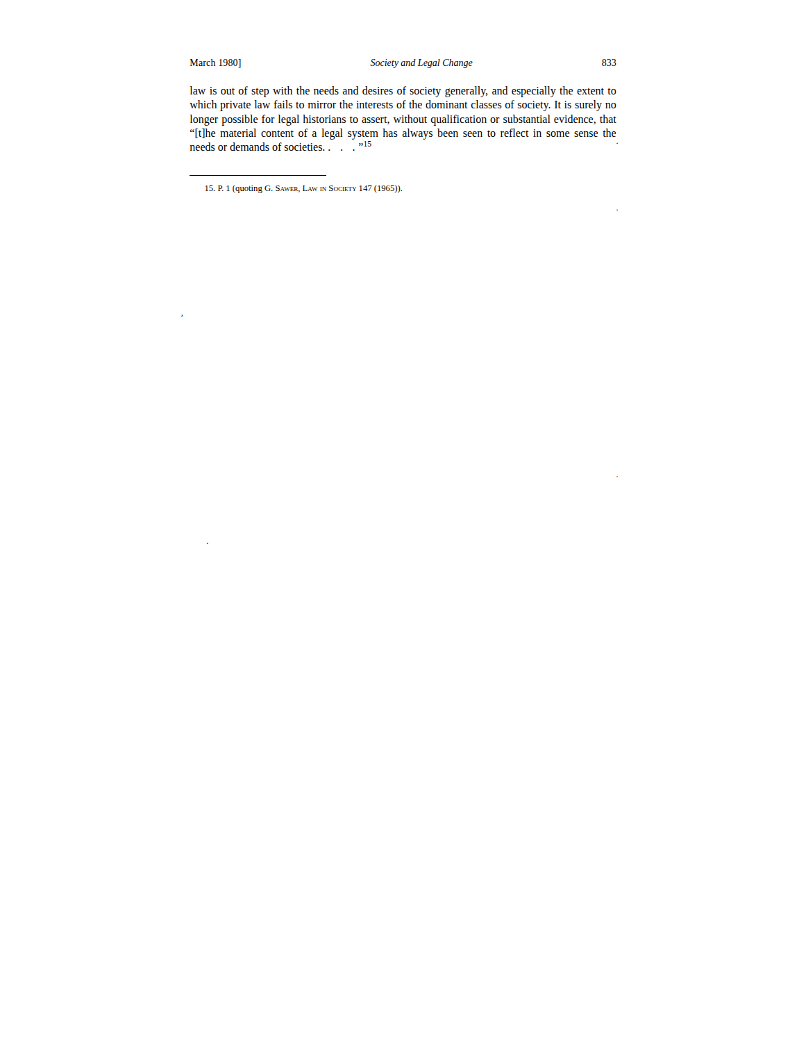March 1980] Society and Legal Change 833
law is out of step with the needs and desires of society generally, and especially the extent to which private law fails to mirror the interests of the dominant classes of society. It is surely no longer possible for legal historians to assert, without qualification or substantial evidence, that “[t]he material content of a legal system has always been seen to reflect in some sense the needs or demands of societies. . . .”15
15. P. 1 (quoting G. Sawer, Law in Society 147 (1965)).
, . . . .